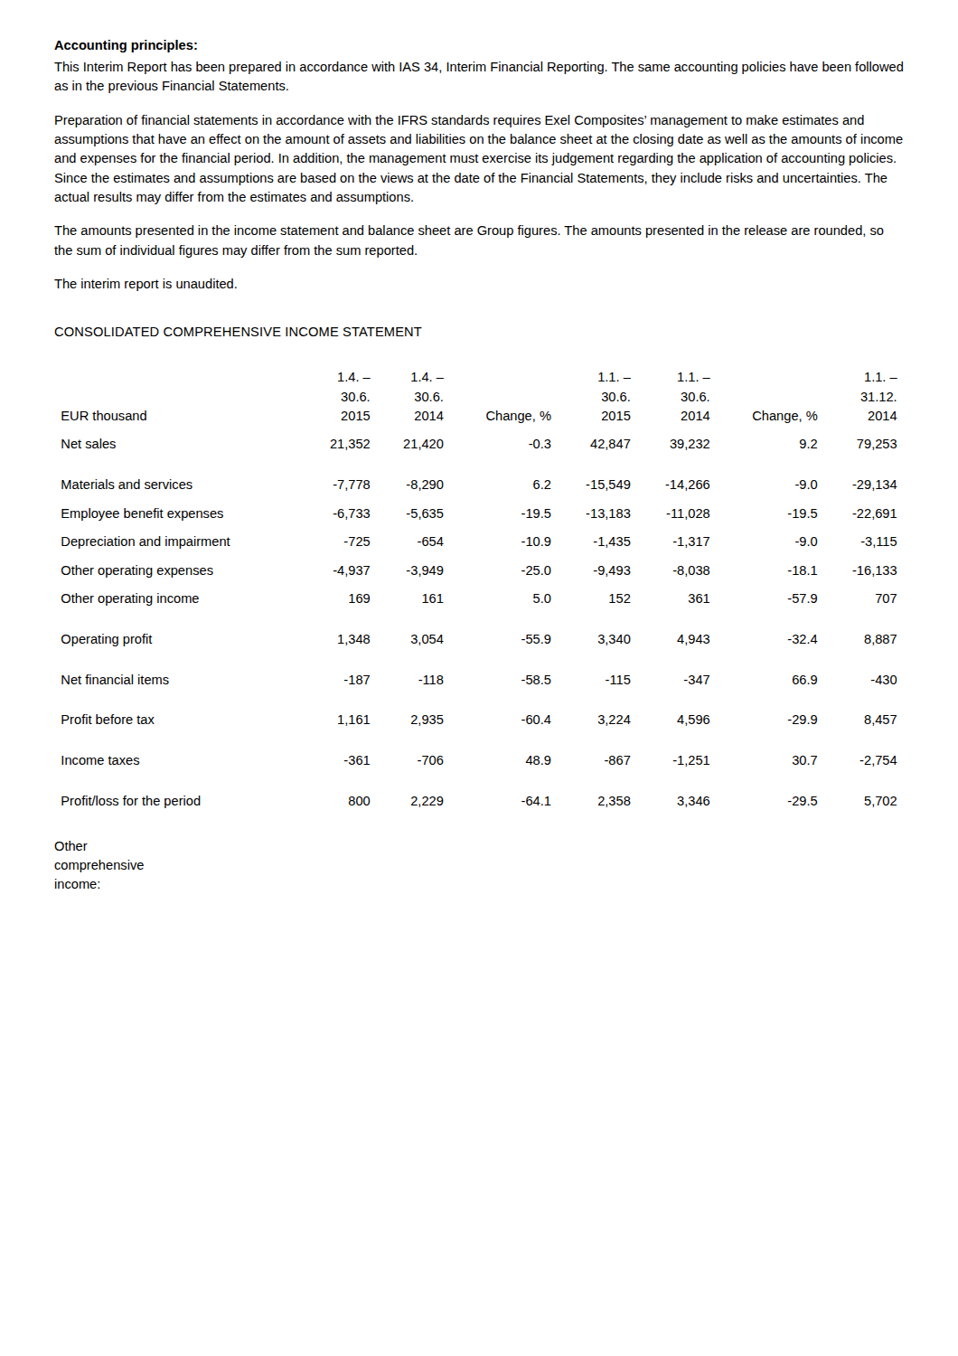Accounting principles:
This Interim Report has been prepared in accordance with IAS 34, Interim Financial Reporting. The same accounting policies have been followed as in the previous Financial Statements.
Preparation of financial statements in accordance with the IFRS standards requires Exel Composites’ management to make estimates and assumptions that have an effect on the amount of assets and liabilities on the balance sheet at the closing date as well as the amounts of income and expenses for the financial period. In addition, the management must exercise its judgement regarding the application of accounting policies. Since the estimates and assumptions are based on the views at the date of the Financial Statements, they include risks and uncertainties. The actual results may differ from the estimates and assumptions.
The amounts presented in the income statement and balance sheet are Group figures. The amounts presented in the release are rounded, so the sum of individual figures may differ from the sum reported.
The interim report is unaudited.
CONSOLIDATED COMPREHENSIVE INCOME STATEMENT
| EUR thousand | 1.4. – 30.6. 2015 | 1.4. – 30.6. 2014 | Change, % | 1.1. – 30.6. 2015 | 1.1. – 30.6. 2014 | Change, % | 1.1. – 31.12. 2014 |
| --- | --- | --- | --- | --- | --- | --- | --- |
| Net sales | 21,352 | 21,420 | -0.3 | 42,847 | 39,232 | 9.2 | 79,253 |
| Materials and services | -7,778 | -8,290 | 6.2 | -15,549 | -14,266 | -9.0 | -29,134 |
| Employee benefit expenses | -6,733 | -5,635 | -19.5 | -13,183 | -11,028 | -19.5 | -22,691 |
| Depreciation and impairment | -725 | -654 | -10.9 | -1,435 | -1,317 | -9.0 | -3,115 |
| Other operating expenses | -4,937 | -3,949 | -25.0 | -9,493 | -8,038 | -18.1 | -16,133 |
| Other operating income | 169 | 161 | 5.0 | 152 | 361 | -57.9 | 707 |
| Operating profit | 1,348 | 3,054 | -55.9 | 3,340 | 4,943 | -32.4 | 8,887 |
| Net financial items | -187 | -118 | -58.5 | -115 | -347 | 66.9 | -430 |
| Profit before tax | 1,161 | 2,935 | -60.4 | 3,224 | 4,596 | -29.9 | 8,457 |
| Income taxes | -361 | -706 | 48.9 | -867 | -1,251 | 30.7 | -2,754 |
| Profit/loss for the period | 800 | 2,229 | -64.1 | 2,358 | 3,346 | -29.5 | 5,702 |
Other comprehensive income: